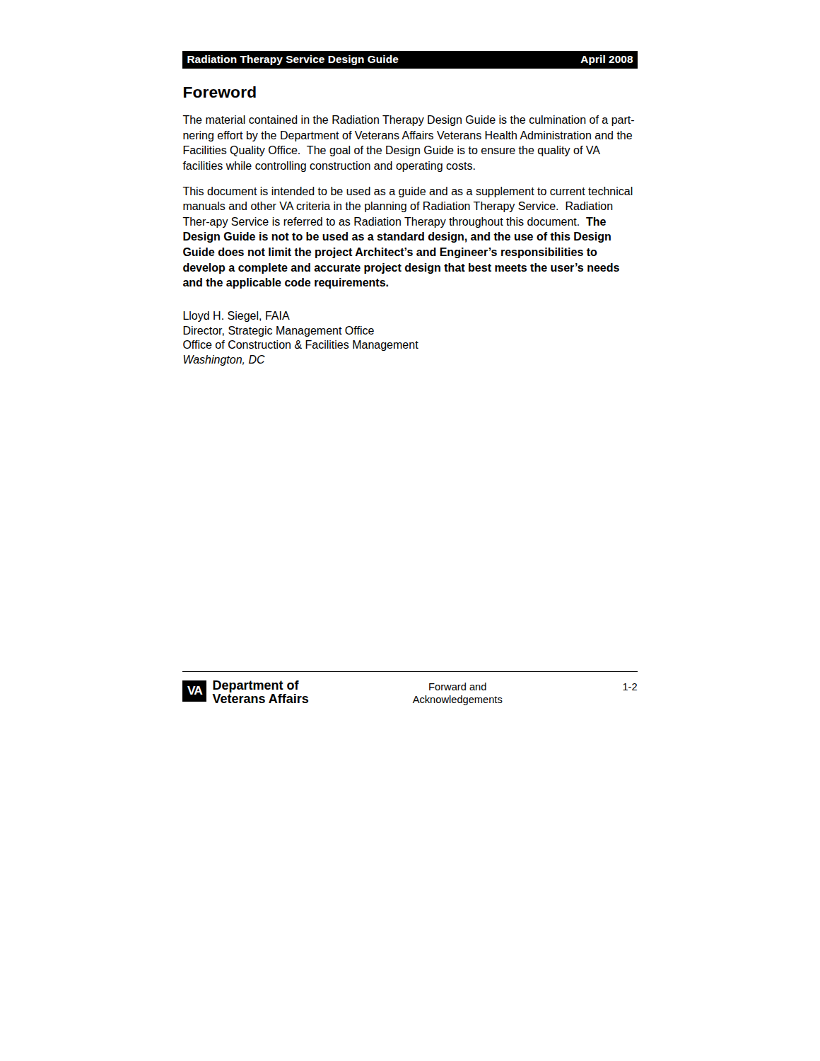Radiation Therapy Service Design Guide April 2008
Foreword
The material contained in the Radiation Therapy Design Guide is the culmination of a part-nering effort by the Department of Veterans Affairs Veterans Health Administration and the Facilities Quality Office. The goal of the Design Guide is to ensure the quality of VA facilities while controlling construction and operating costs.
This document is intended to be used as a guide and as a supplement to current technical manuals and other VA criteria in the planning of Radiation Therapy Service. Radiation Ther-apy Service is referred to as Radiation Therapy throughout this document. The Design Guide is not to be used as a standard design, and the use of this Design Guide does not limit the project Architect’s and Engineer’s responsibilities to develop a complete and accurate project design that best meets the user’s needs and the applicable code requirements.
Lloyd H. Siegel, FAIA
Director, Strategic Management Office
Office of Construction & Facilities Management
Washington, DC
VA
Department of
Veterans Affairs
Forward and
Acknowledgements
1-2